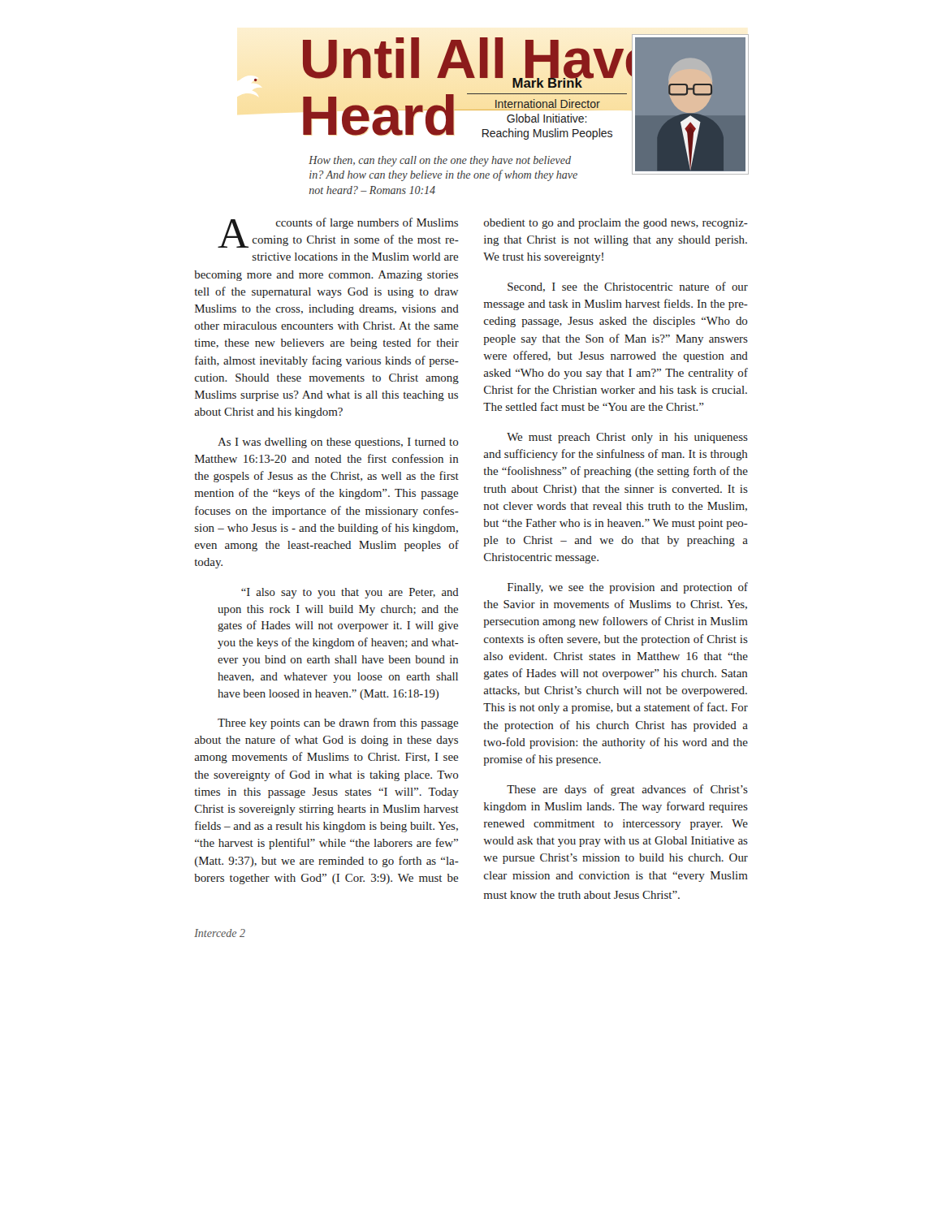Until All Have Heard
How then, can they call on the one they have not believed in? And how can they believe in the one of whom they have not heard? – Romans 10:14
Mark Brink
International Director
Global Initiative:
Reaching Muslim Peoples
Accounts of large numbers of Muslims coming to Christ in some of the most restrictive locations in the Muslim world are becoming more and more common. Amazing stories tell of the supernatural ways God is using to draw Muslims to the cross, including dreams, visions and other miraculous encounters with Christ. At the same time, these new believers are being tested for their faith, almost inevitably facing various kinds of persecution. Should these movements to Christ among Muslims surprise us? And what is all this teaching us about Christ and his kingdom?
As I was dwelling on these questions, I turned to Matthew 16:13-20 and noted the first confession in the gospels of Jesus as the Christ, as well as the first mention of the “keys of the kingdom”. This passage focuses on the importance of the missionary confession – who Jesus is - and the building of his kingdom, even among the least-reached Muslim peoples of today.
“I also say to you that you are Peter, and upon this rock I will build My church; and the gates of Hades will not overpower it. I will give you the keys of the kingdom of heaven; and whatever you bind on earth shall have been bound in heaven, and whatever you loose on earth shall have been loosed in heaven.” (Matt. 16:18-19)
Three key points can be drawn from this passage about the nature of what God is doing in these days among movements of Muslims to Christ. First, I see the sovereignty of God in what is taking place. Two times in this passage Jesus states “I will”. Today Christ is sovereignly stirring hearts in Muslim harvest fields – and as a result his kingdom is being built. Yes, “the harvest is plentiful” while “the laborers are few” (Matt. 9:37), but we are reminded to go forth as “laborers together with God” (I Cor. 3:9). We must be obedient to go and proclaim the good news, recognizing that Christ is not willing that any should perish. We trust his sovereignty!
Second, I see the Christocentric nature of our message and task in Muslim harvest fields. In the preceding passage, Jesus asked the disciples “Who do people say that the Son of Man is?” Many answers were offered, but Jesus narrowed the question and asked “Who do you say that I am?” The centrality of Christ for the Christian worker and his task is crucial. The settled fact must be “You are the Christ.”
We must preach Christ only in his uniqueness and sufficiency for the sinfulness of man. It is through the “foolishness” of preaching (the setting forth of the truth about Christ) that the sinner is converted. It is not clever words that reveal this truth to the Muslim, but “the Father who is in heaven.” We must point people to Christ – and we do that by preaching a Christocentric message.
Finally, we see the provision and protection of the Savior in movements of Muslims to Christ. Yes, persecution among new followers of Christ in Muslim contexts is often severe, but the protection of Christ is also evident. Christ states in Matthew 16 that “the gates of Hades will not overpower” his church. Satan attacks, but Christ’s church will not be overpowered. This is not only a promise, but a statement of fact. For the protection of his church Christ has provided a two-fold provision: the authority of his word and the promise of his presence.
These are days of great advances of Christ’s kingdom in Muslim lands. The way forward requires renewed commitment to intercessory prayer. We would ask that you pray with us at Global Initiative as we pursue Christ’s mission to build his church. Our clear mission and conviction is that “every Muslim must know the truth about Jesus Christ”.
Intercede 2